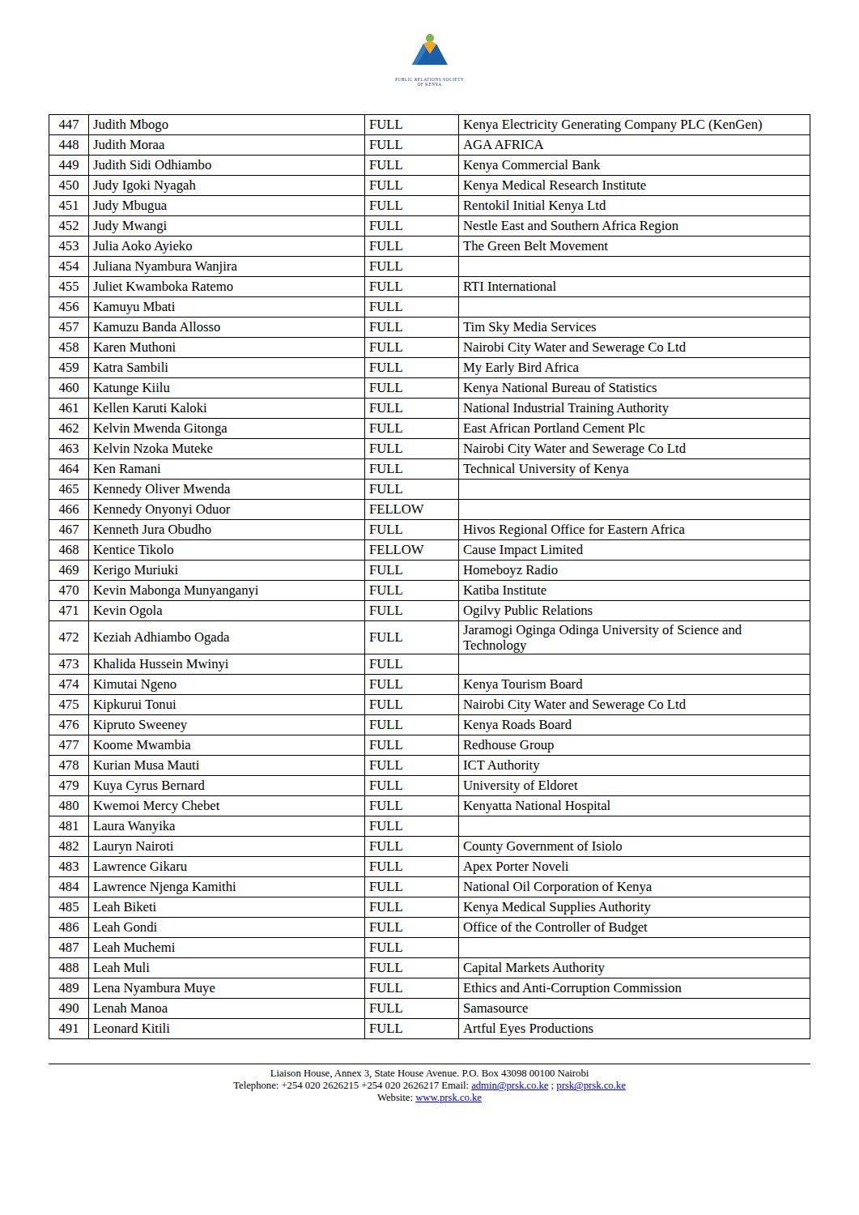PUBLIC RELATIONS SOCIETY
OF KENYA
| 447 | Judith Mbogo | FULL | Kenya Electricity Generating Company PLC (KenGen) |
| 448 | Judith Moraa | FULL | AGA AFRICA |
| 449 | Judith Sidi Odhiambo | FULL | Kenya Commercial Bank |
| 450 | Judy Igoki Nyagah | FULL | Kenya Medical Research Institute |
| 451 | Judy Mbugua | FULL | Rentokil Initial Kenya Ltd |
| 452 | Judy Mwangi | FULL | Nestle East and Southern Africa Region |
| 453 | Julia Aoko Ayieko | FULL | The Green Belt Movement |
| 454 | Juliana Nyambura Wanjira | FULL | |
| 455 | Juliet Kwamboka Ratemo | FULL | RTI International |
| 456 | Kamuyu Mbati | FULL | |
| 457 | Kamuzu Banda Allosso | FULL | Tim Sky Media Services |
| 458 | Karen Muthoni | FULL | Nairobi City Water and Sewerage Co Ltd |
| 459 | Katra Sambili | FULL | My Early Bird Africa |
| 460 | Katunge Kiilu | FULL | Kenya National Bureau of Statistics |
| 461 | Kellen Karuti Kaloki | FULL | National Industrial Training Authority |
| 462 | Kelvin Mwenda Gitonga | FULL | East African Portland Cement Plc |
| 463 | Kelvin Nzoka Muteke | FULL | Nairobi City Water and Sewerage Co Ltd |
| 464 | Ken Ramani | FULL | Technical University of Kenya |
| 465 | Kennedy Oliver Mwenda | FULL | |
| 466 | Kennedy Onyonyi Oduor | FELLOW | |
| 467 | Kenneth Jura Obudho | FULL | Hivos Regional Office for Eastern Africa |
| 468 | Kentice Tikolo | FELLOW | Cause Impact Limited |
| 469 | Kerigo Muriuki | FULL | Homeboyz Radio |
| 470 | Kevin Mabonga Munyanganyi | FULL | Katiba Institute |
| 471 | Kevin Ogola | FULL | Ogilvy Public Relations |
| 472 | Keziah Adhiambo Ogada | FULL | Jaramogi Oginga Odinga University of Science and Technology |
| 473 | Khalida Hussein Mwinyi | FULL | |
| 474 | Kimutai Ngeno | FULL | Kenya Tourism Board |
| 475 | Kipkurui Tonui | FULL | Nairobi City Water and Sewerage Co Ltd |
| 476 | Kipruto Sweeney | FULL | Kenya Roads Board |
| 477 | Koome Mwambia | FULL | Redhouse Group |
| 478 | Kurian Musa Mauti | FULL | ICT Authority |
| 479 | Kuya Cyrus Bernard | FULL | University of Eldoret |
| 480 | Kwemoi Mercy Chebet | FULL | Kenyatta National Hospital |
| 481 | Laura Wanyika | FULL | |
| 482 | Lauryn Nairoti | FULL | County Government of Isiolo |
| 483 | Lawrence Gikaru | FULL | Apex Porter Noveli |
| 484 | Lawrence Njenga Kamithi | FULL | National Oil Corporation of Kenya |
| 485 | Leah Biketi | FULL | Kenya Medical Supplies Authority |
| 486 | Leah Gondi | FULL | Office of the Controller of Budget |
| 487 | Leah Muchemi | FULL | |
| 488 | Leah Muli | FULL | Capital Markets Authority |
| 489 | Lena Nyambura Muye | FULL | Ethics and Anti-Corruption Commission |
| 490 | Lenah Manoa | FULL | Samasource |
| 491 | Leonard Kitili | FULL | Artful Eyes Productions |
Liaison House, Annex 3, State House Avenue. P.O. Box 43098 00100 Nairobi
Telephone: +254 020 2626215 +254 020 2626217 Email: admin@prsk.co.ke ; prsk@prsk.co.ke
Website: www.prsk.co.ke